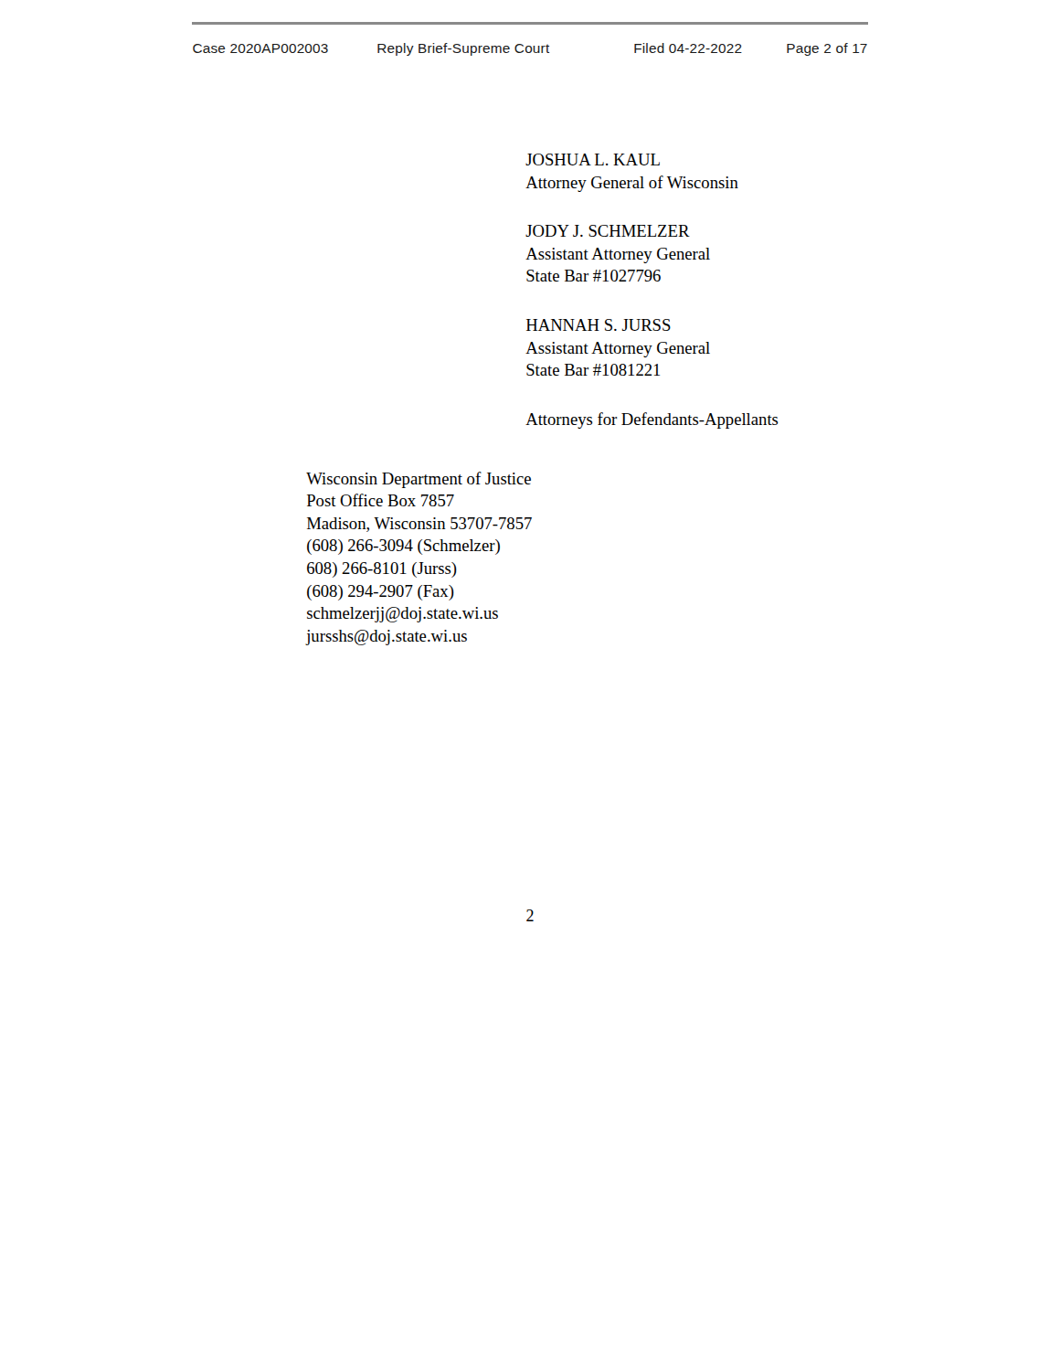Case 2020AP002003 Reply Brief-Supreme Court Filed 04-22-2022 Page 2 of 17
JOSHUA L. KAUL
Attorney General of Wisconsin
JODY J. SCHMELZER
Assistant Attorney General
State Bar #1027796
HANNAH S. JURSS
Assistant Attorney General
State Bar #1081221
Attorneys for Defendants-Appellants
Wisconsin Department of Justice
Post Office Box 7857
Madison, Wisconsin 53707-7857
(608) 266-3094 (Schmelzer)
608) 266-8101 (Jurss)
(608) 294-2907 (Fax)
schmelzerjj@doj.state.wi.us
jursshs@doj.state.wi.us
2